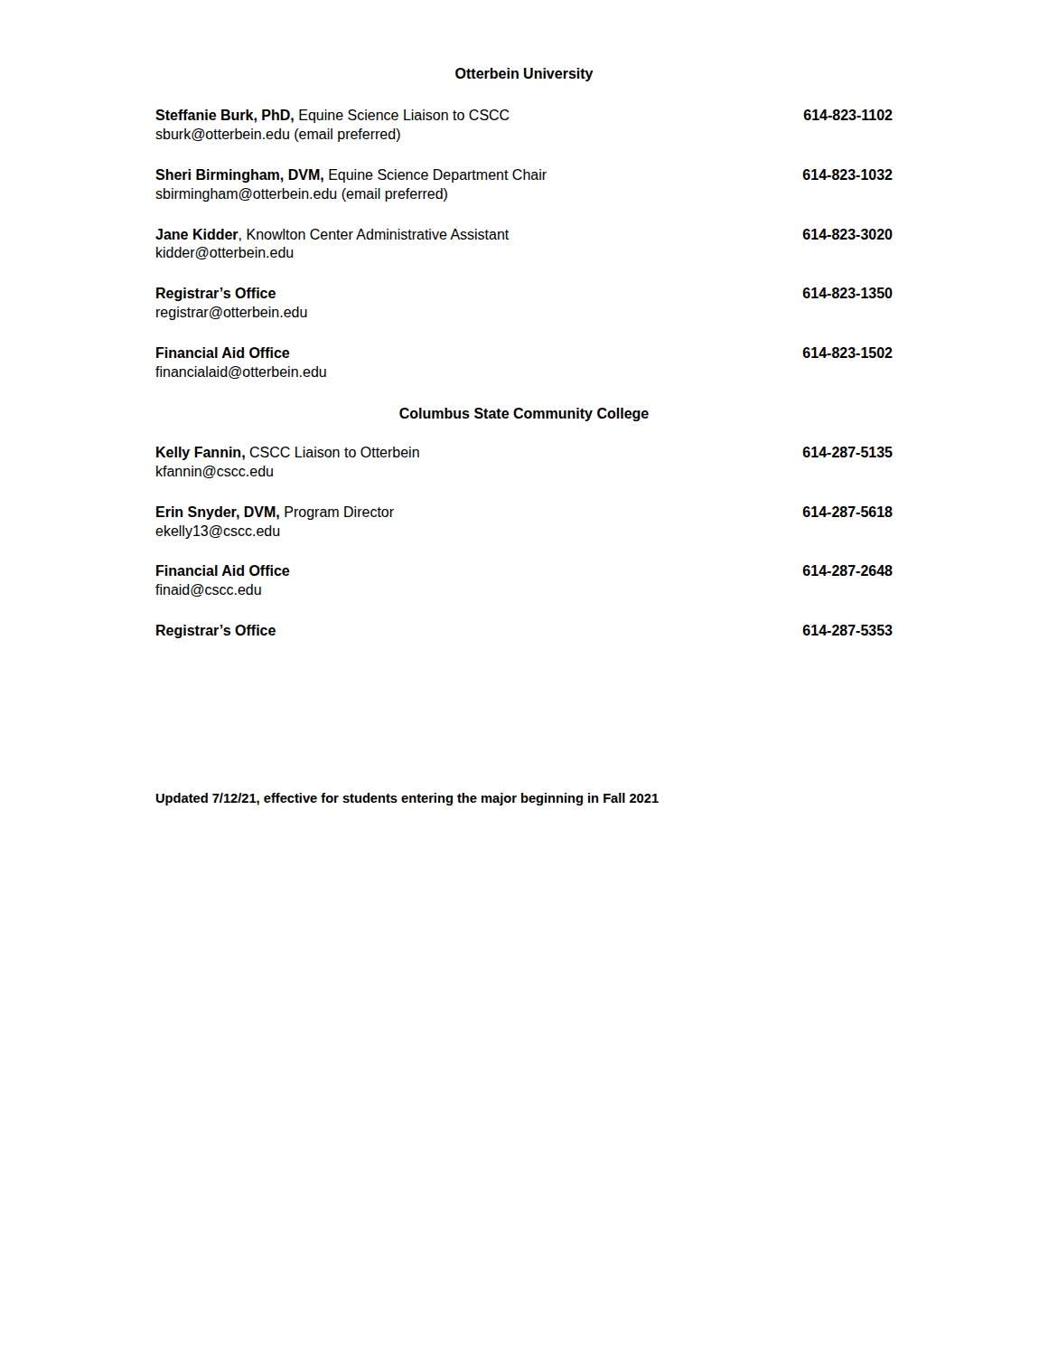Otterbein University
Steffanie Burk, PhD, Equine Science Liaison to CSCC sburk@otterbein.edu (email preferred)
614-823-1102
Sheri Birmingham, DVM, Equine Science Department Chair sbirmingham@otterbein.edu (email preferred)
614-823-1032
Jane Kidder, Knowlton Center Administrative Assistant kidder@otterbein.edu
614-823-3020
Registrar’s Office registrar@otterbein.edu
614-823-1350
Financial Aid Office financialaid@otterbein.edu
614-823-1502
Columbus State Community College
Kelly Fannin, CSCC Liaison to Otterbein kfannin@cscc.edu
614-287-5135
Erin Snyder, DVM, Program Director ekelly13@cscc.edu
614-287-5618
Financial Aid Office finaid@cscc.edu
614-287-2648
Registrar’s Office
614-287-5353
Updated 7/12/21, effective for students entering the major beginning in Fall 2021